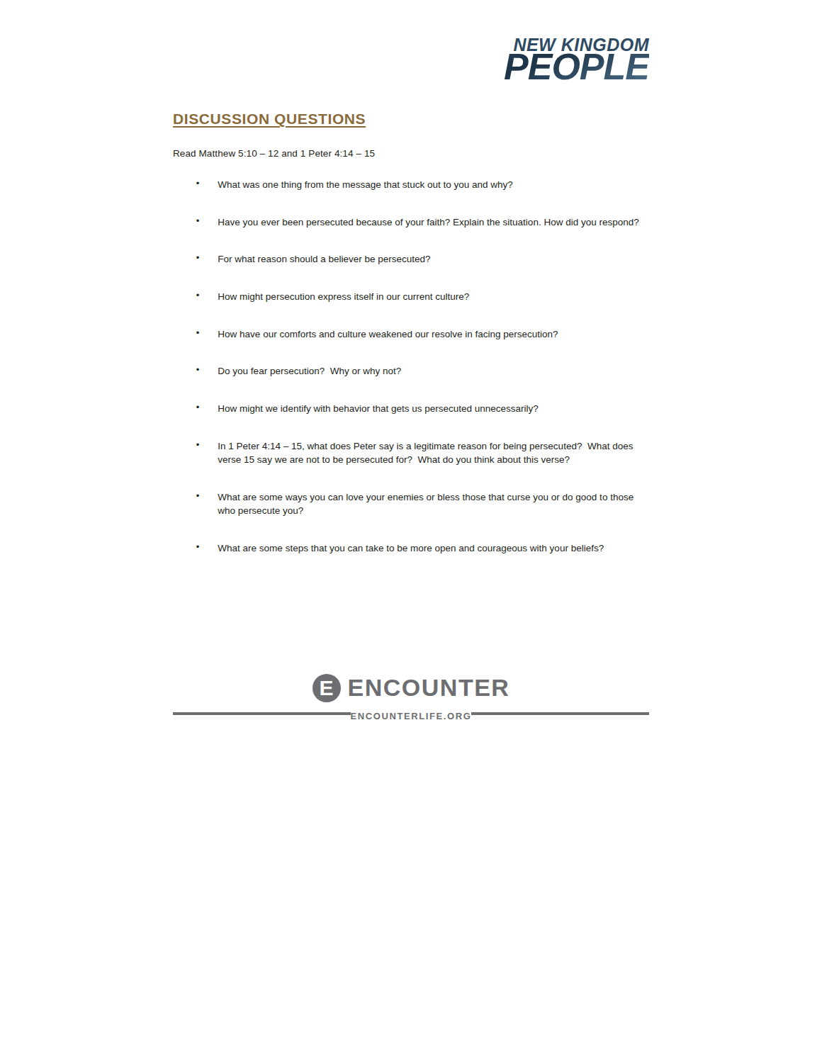NEW KINGDOM PEOPLE
Discussion Questions
Read Matthew 5:10 – 12 and 1 Peter 4:14 – 15
What was one thing from the message that stuck out to you and why?
Have you ever been persecuted because of your faith? Explain the situation. How did you respond?
For what reason should a believer be persecuted?
How might persecution express itself in our current culture?
How have our comforts and culture weakened our resolve in facing persecution?
Do you fear persecution? Why or why not?
How might we identify with behavior that gets us persecuted unnecessarily?
In 1 Peter 4:14 – 15, what does Peter say is a legitimate reason for being persecuted? What does verse 15 say we are not to be persecuted for? What do you think about this verse?
What are some ways you can love your enemies or bless those that curse you or do good to those who persecute you?
What are some steps that you can take to be more open and courageous with your beliefs?
E ENCOUNTER
ENCOUNTERLIFE.ORG